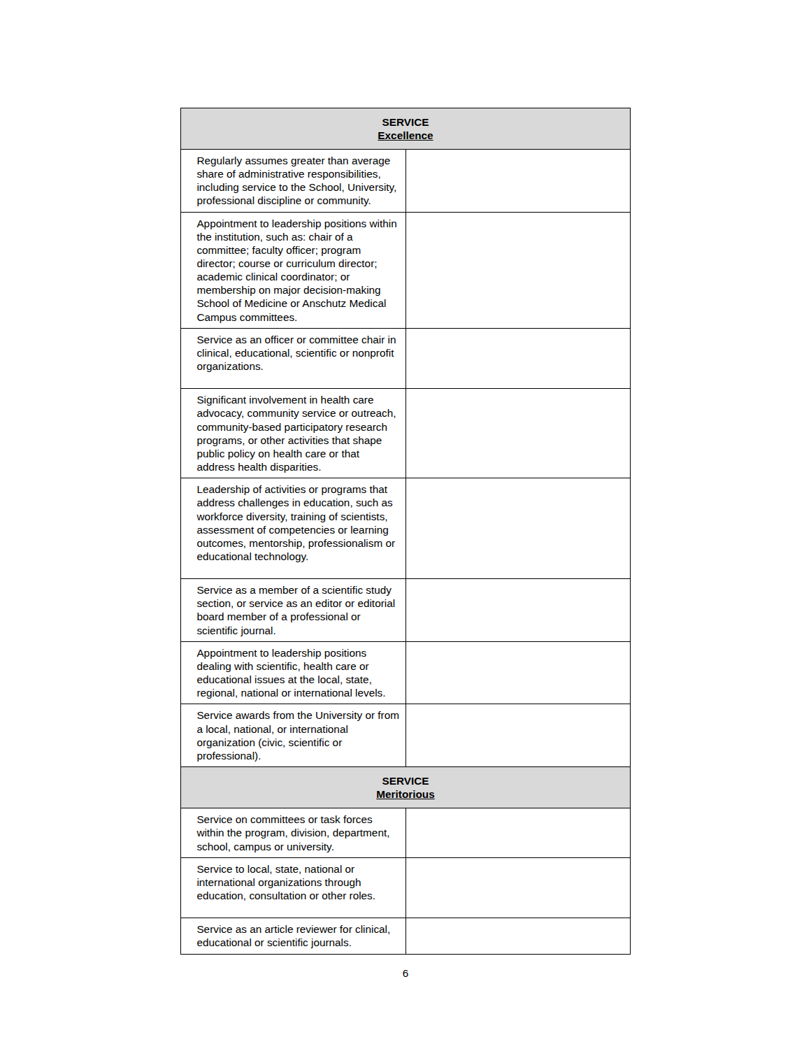| SERVICE Excellence |
| Regularly assumes greater than average share of administrative responsibilities, including service to the School, University, professional discipline or community. | |
| Appointment to leadership positions within the institution, such as: chair of a committee; faculty officer; program director; course or curriculum director; academic clinical coordinator; or membership on major decision-making School of Medicine or Anschutz Medical Campus committees. | |
| Service as an officer or committee chair in clinical, educational, scientific or nonprofit organizations. | |
| Significant involvement in health care advocacy, community service or outreach, community-based participatory research programs, or other activities that shape public policy on health care or that address health disparities. | |
| Leadership of activities or programs that address challenges in education, such as workforce diversity, training of scientists, assessment of competencies or learning outcomes, mentorship, professionalism or educational technology. | |
| Service as a member of a scientific study section, or service as an editor or editorial board member of a professional or scientific journal. | |
| Appointment to leadership positions dealing with scientific, health care or educational issues at the local, state, regional, national or international levels. | |
| Service awards from the University or from a local, national, or international organization (civic, scientific or professional). | |
| SERVICE Meritorious |
| Service on committees or task forces within the program, division, department, school, campus or university. | |
| Service to local, state, national or international organizations through education, consultation or other roles. | |
| Service as an article reviewer for clinical, educational or scientific journals. | |
6